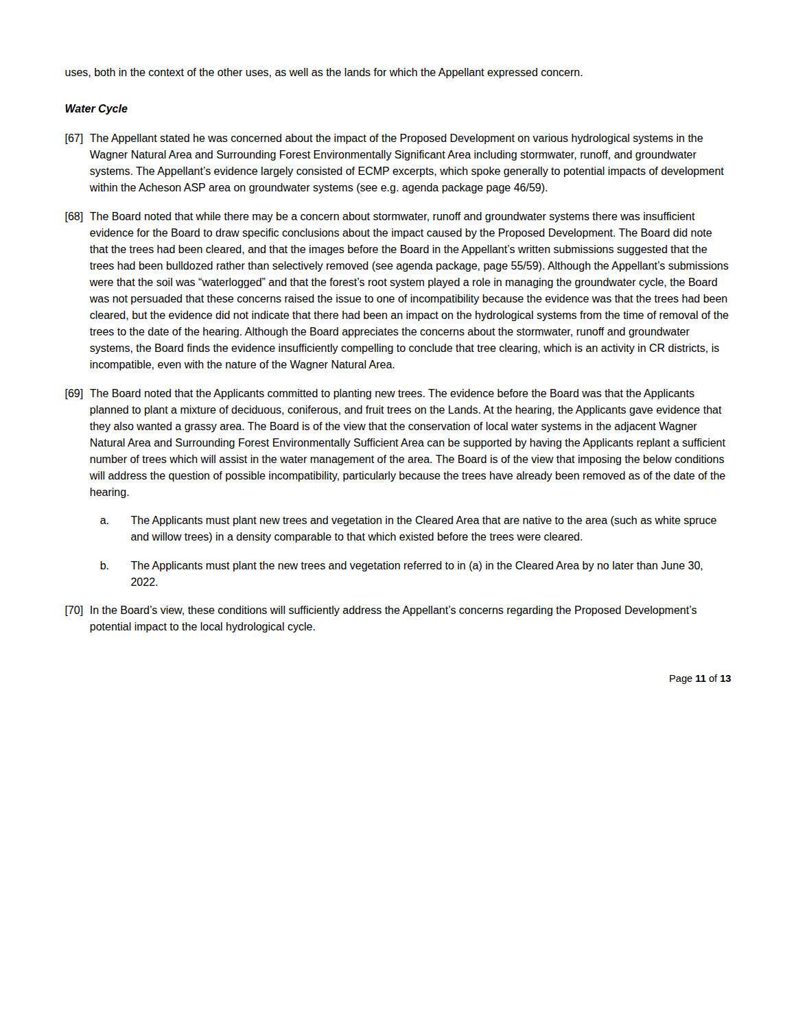uses, both in the context of the other uses, as well as the lands for which the Appellant expressed concern.
Water Cycle
[67] The Appellant stated he was concerned about the impact of the Proposed Development on various hydrological systems in the Wagner Natural Area and Surrounding Forest Environmentally Significant Area including stormwater, runoff, and groundwater systems. The Appellant’s evidence largely consisted of ECMP excerpts, which spoke generally to potential impacts of development within the Acheson ASP area on groundwater systems (see e.g. agenda package page 46/59).
[68] The Board noted that while there may be a concern about stormwater, runoff and groundwater systems there was insufficient evidence for the Board to draw specific conclusions about the impact caused by the Proposed Development. The Board did note that the trees had been cleared, and that the images before the Board in the Appellant’s written submissions suggested that the trees had been bulldozed rather than selectively removed (see agenda package, page 55/59). Although the Appellant’s submissions were that the soil was “waterlogged” and that the forest’s root system played a role in managing the groundwater cycle, the Board was not persuaded that these concerns raised the issue to one of incompatibility because the evidence was that the trees had been cleared, but the evidence did not indicate that there had been an impact on the hydrological systems from the time of removal of the trees to the date of the hearing. Although the Board appreciates the concerns about the stormwater, runoff and groundwater systems, the Board finds the evidence insufficiently compelling to conclude that tree clearing, which is an activity in CR districts, is incompatible, even with the nature of the Wagner Natural Area.
[69] The Board noted that the Applicants committed to planting new trees. The evidence before the Board was that the Applicants planned to plant a mixture of deciduous, coniferous, and fruit trees on the Lands. At the hearing, the Applicants gave evidence that they also wanted a grassy area. The Board is of the view that the conservation of local water systems in the adjacent Wagner Natural Area and Surrounding Forest Environmentally Sufficient Area can be supported by having the Applicants replant a sufficient number of trees which will assist in the water management of the area. The Board is of the view that imposing the below conditions will address the question of possible incompatibility, particularly because the trees have already been removed as of the date of the hearing.
a. The Applicants must plant new trees and vegetation in the Cleared Area that are native to the area (such as white spruce and willow trees) in a density comparable to that which existed before the trees were cleared.
b. The Applicants must plant the new trees and vegetation referred to in (a) in the Cleared Area by no later than June 30, 2022.
[70] In the Board’s view, these conditions will sufficiently address the Appellant’s concerns regarding the Proposed Development’s potential impact to the local hydrological cycle.
Page 11 of 13